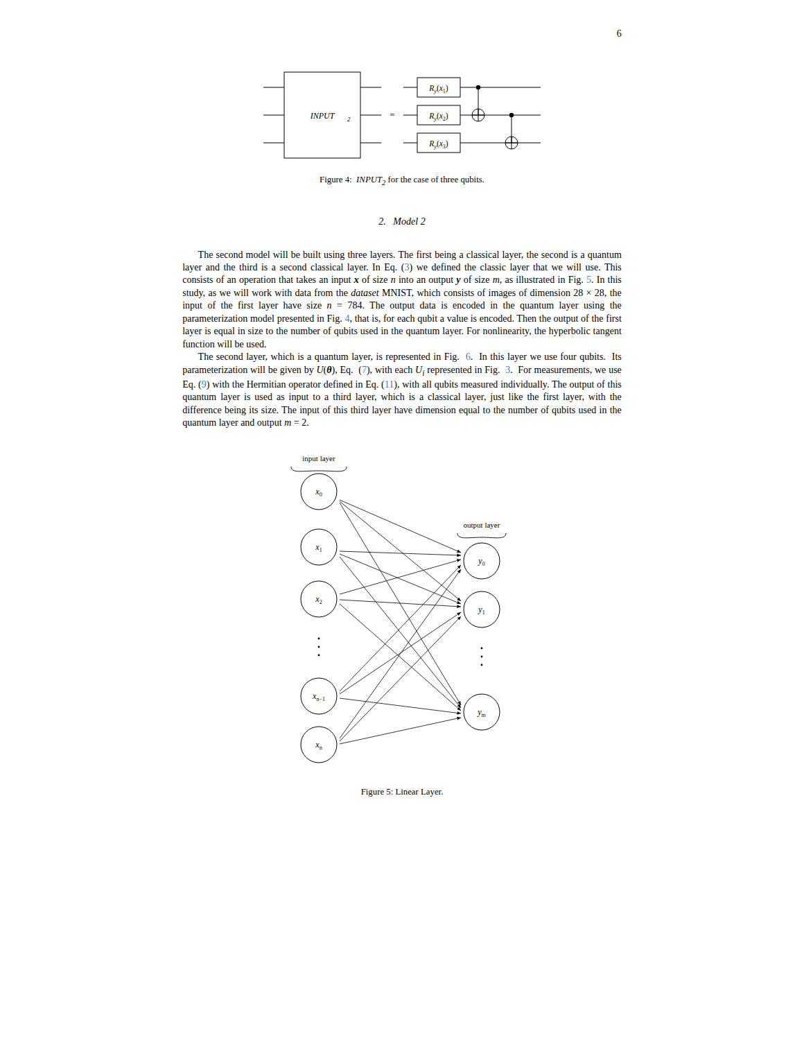6
INPUT 2 = Ry(x1) Ry(x2) Ry(x3)
Figure 4: INPUT2 for the case of three qubits.
2. Model 2
The second model will be built using three layers. The first being a classical layer, the second is a quantum layer and the third is a second classical layer. In Eq. (3) we defined the classic layer that we will use. This consists of an operation that takes an input x of size n into an output y of size m, as illustrated in Fig. 5. In this study, as we will work with data from the dataset MNIST, which consists of images of dimension 28 × 28, the input of the first layer have size n = 784. The output data is encoded in the quantum layer using the parameterization model presented in Fig. 4, that is, for each qubit a value is encoded. Then the output of the first layer is equal in size to the number of qubits used in the quantum layer. For nonlinearity, the hyperbolic tangent function will be used.
The second layer, which is a quantum layer, is represented in Fig. 6. In this layer we use four qubits. Its parameterization will be given by U(θ), Eq. (7), with each Ui represented in Fig. 3. For measurements, we use Eq. (9) with the Hermitian operator defined in Eq. (11), with all qubits measured individually. The output of this quantum layer is used as input to a third layer, which is a classical layer, just like the first layer, with the difference being its size. The input of this third layer have dimension equal to the number of qubits used in the quantum layer and output m = 2.
input layer output layer x0 x1 x2 xn−1 xn y0 y1 ym
Figure 5: Linear Layer.